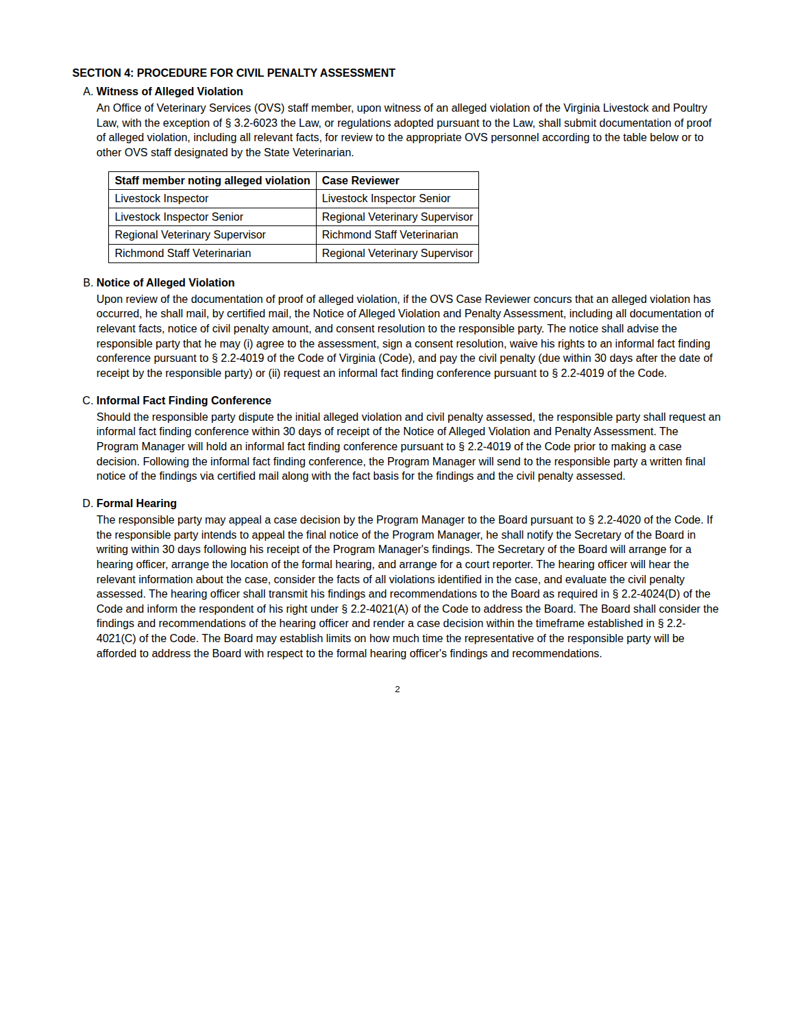SECTION 4: PROCEDURE FOR CIVIL PENALTY ASSESSMENT
Witness of Alleged Violation
An Office of Veterinary Services (OVS) staff member, upon witness of an alleged violation of the Virginia Livestock and Poultry Law, with the exception of § 3.2-6023 the Law, or regulations adopted pursuant to the Law, shall submit documentation of proof of alleged violation, including all relevant facts, for review to the appropriate OVS personnel according to the table below or to other OVS staff designated by the State Veterinarian.
| Staff member noting alleged violation | Case Reviewer |
| --- | --- |
| Livestock Inspector | Livestock Inspector Senior |
| Livestock Inspector Senior | Regional Veterinary Supervisor |
| Regional Veterinary Supervisor | Richmond Staff Veterinarian |
| Richmond Staff Veterinarian | Regional Veterinary Supervisor |
Notice of Alleged Violation
Upon review of the documentation of proof of alleged violation, if the OVS Case Reviewer concurs that an alleged violation has occurred, he shall mail, by certified mail, the Notice of Alleged Violation and Penalty Assessment, including all documentation of relevant facts, notice of civil penalty amount, and consent resolution to the responsible party. The notice shall advise the responsible party that he may (i) agree to the assessment, sign a consent resolution, waive his rights to an informal fact finding conference pursuant to § 2.2-4019 of the Code of Virginia (Code), and pay the civil penalty (due within 30 days after the date of receipt by the responsible party) or (ii) request an informal fact finding conference pursuant to § 2.2-4019 of the Code.
Informal Fact Finding Conference
Should the responsible party dispute the initial alleged violation and civil penalty assessed, the responsible party shall request an informal fact finding conference within 30 days of receipt of the Notice of Alleged Violation and Penalty Assessment. The Program Manager will hold an informal fact finding conference pursuant to § 2.2-4019 of the Code prior to making a case decision. Following the informal fact finding conference, the Program Manager will send to the responsible party a written final notice of the findings via certified mail along with the fact basis for the findings and the civil penalty assessed.
Formal Hearing
The responsible party may appeal a case decision by the Program Manager to the Board pursuant to § 2.2-4020 of the Code. If the responsible party intends to appeal the final notice of the Program Manager, he shall notify the Secretary of the Board in writing within 30 days following his receipt of the Program Manager's findings. The Secretary of the Board will arrange for a hearing officer, arrange the location of the formal hearing, and arrange for a court reporter. The hearing officer will hear the relevant information about the case, consider the facts of all violations identified in the case, and evaluate the civil penalty assessed. The hearing officer shall transmit his findings and recommendations to the Board as required in § 2.2-4024(D) of the Code and inform the respondent of his right under § 2.2-4021(A) of the Code to address the Board. The Board shall consider the findings and recommendations of the hearing officer and render a case decision within the timeframe established in § 2.2-4021(C) of the Code. The Board may establish limits on how much time the representative of the responsible party will be afforded to address the Board with respect to the formal hearing officer's findings and recommendations.
2